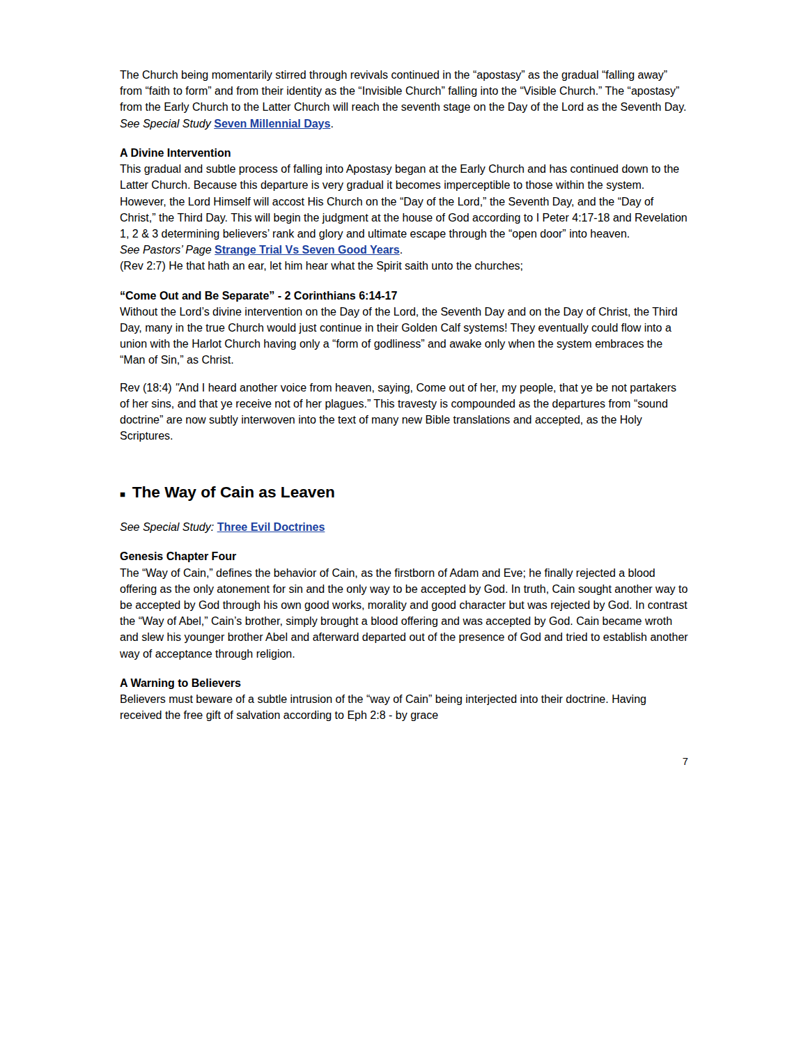The Church being momentarily stirred through revivals continued in the “apostasy” as the gradual “falling away” from “faith to form” and from their identity as the “Invisible Church” falling into the “Visible Church.” The “apostasy” from the Early Church to the Latter Church will reach the seventh stage on the Day of the Lord as the Seventh Day. See Special Study Seven Millennial Days.
A Divine Intervention
This gradual and subtle process of falling into Apostasy began at the Early Church and has continued down to the Latter Church. Because this departure is very gradual it becomes imperceptible to those within the system. However, the Lord Himself will accost His Church on the “Day of the Lord,” the Seventh Day, and the “Day of Christ,” the Third Day. This will begin the judgment at the house of God according to I Peter 4:17-18 and Revelation 1, 2 & 3 determining believers’ rank and glory and ultimate escape through the “open door” into heaven.
See Pastors’ Page Strange Trial Vs Seven Good Years.
(Rev 2:7) He that hath an ear, let him hear what the Spirit saith unto the churches;
“Come Out and Be Separate” - 2 Corinthians 6:14-17
Without the Lord’s divine intervention on the Day of the Lord, the Seventh Day and on the Day of Christ, the Third Day, many in the true Church would just continue in their Golden Calf systems! They eventually could flow into a union with the Harlot Church having only a “form of godliness” and awake only when the system embraces the “Man of Sin,” as Christ.
Rev (18:4) "And I heard another voice from heaven, saying, Come out of her, my people, that ye be not partakers of her sins, and that ye receive not of her plagues.” This travesty is compounded as the departures from “sound doctrine” are now subtly interwoven into the text of many new Bible translations and accepted, as the Holy Scriptures.
■
The Way of Cain as Leaven
See Special Study: Three Evil Doctrines
Genesis Chapter Four
The “Way of Cain,” defines the behavior of Cain, as the firstborn of Adam and Eve; he finally rejected a blood offering as the only atonement for sin and the only way to be accepted by God. In truth, Cain sought another way to be accepted by God through his own good works, morality and good character but was rejected by God. In contrast the “Way of Abel,” Cain’s brother, simply brought a blood offering and was accepted by God. Cain became wroth and slew his younger brother Abel and afterward departed out of the presence of God and tried to establish another way of acceptance through religion.
A Warning to Believers
Believers must beware of a subtle intrusion of the “way of Cain” being interjected into their doctrine. Having received the free gift of salvation according to Eph 2:8 - by grace
7